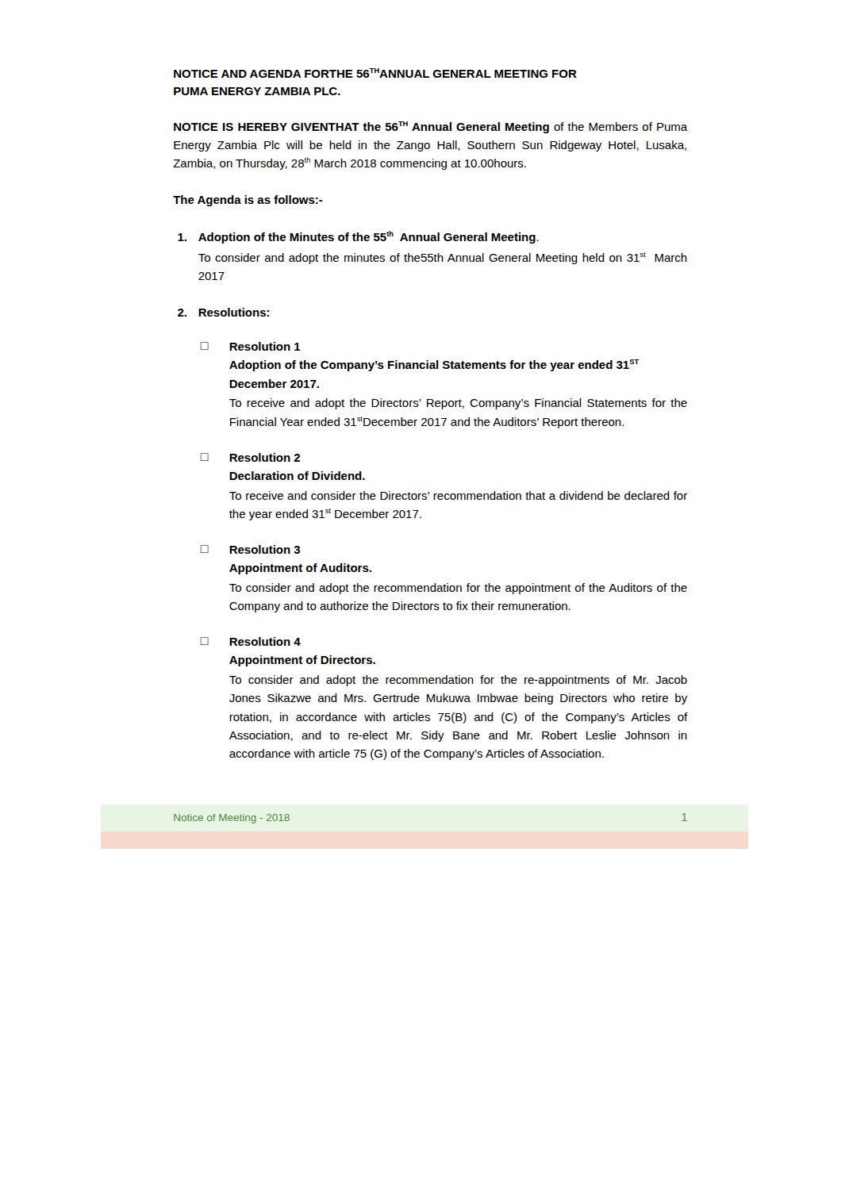NOTICE AND AGENDA FORTHE 56THANNUAL GENERAL MEETING FOR
PUMA ENERGY ZAMBIA PLC.
NOTICE IS HEREBY GIVENTHAT the 56TH Annual General Meeting of the Members of Puma Energy Zambia Plc will be held in the Zango Hall, Southern Sun Ridgeway Hotel, Lusaka, Zambia, on Thursday, 28th March 2018 commencing at 10.00hours.
The Agenda is as follows:-
Adoption of the Minutes of the 55th Annual General Meeting.
To consider and adopt the minutes of the55th Annual General Meeting held on 31st March 2017
Resolutions:
Resolution 1
Adoption of the Company’s Financial Statements for the year ended 31ST December 2017.
To receive and adopt the Directors’ Report, Company’s Financial Statements for the Financial Year ended 31stDecember 2017 and the Auditors’ Report thereon.
Resolution 2
Declaration of Dividend.
To receive and consider the Directors’ recommendation that a dividend be declared for the year ended 31st December 2017.
Resolution 3
Appointment of Auditors.
To consider and adopt the recommendation for the appointment of the Auditors of the Company and to authorize the Directors to fix their remuneration.
Resolution 4
Appointment of Directors.
To consider and adopt the recommendation for the re-appointments of Mr. Jacob Jones Sikazwe and Mrs. Gertrude Mukuwa Imbwae being Directors who retire by rotation, in accordance with articles 75(B) and (C) of the Company’s Articles of Association, and to re-elect Mr. Sidy Bane and Mr. Robert Leslie Johnson in accordance with article 75 (G) of the Company’s Articles of Association.
Notice of Meeting - 2018 1